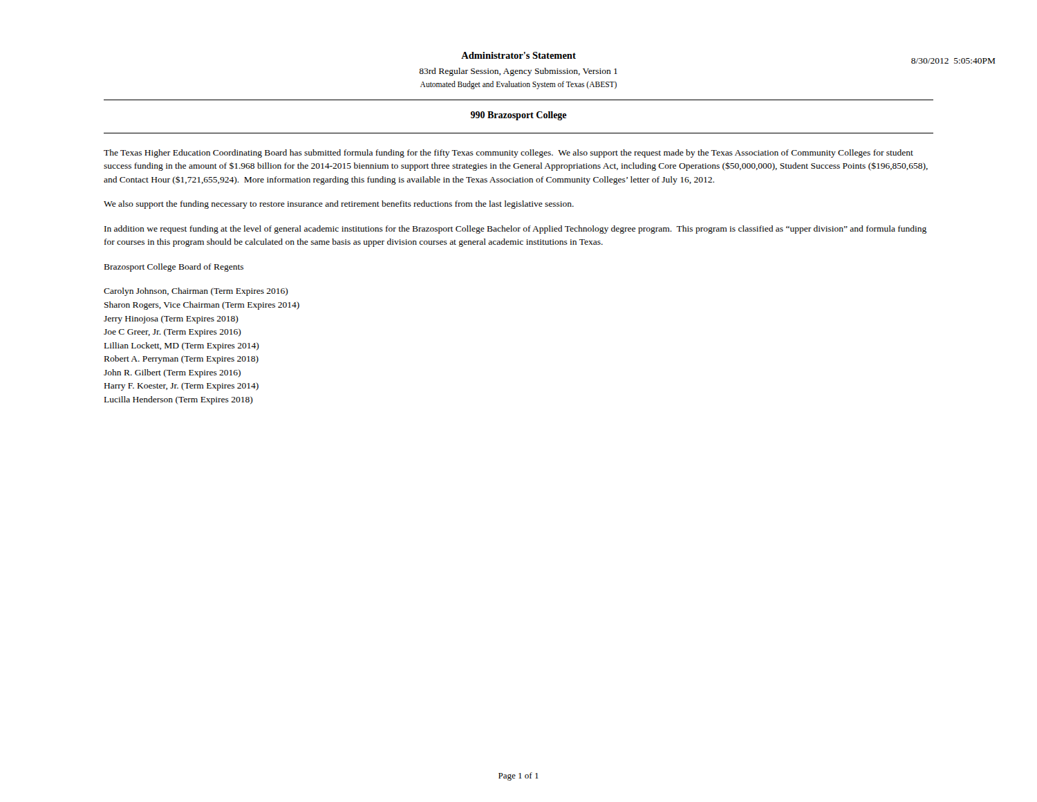8/30/2012 5:05:40PM
Administrator's Statement
83rd Regular Session, Agency Submission, Version 1
Automated Budget and Evaluation System of Texas (ABEST)
990 Brazosport College
The Texas Higher Education Coordinating Board has submitted formula funding for the fifty Texas community colleges. We also support the request made by the Texas Association of Community Colleges for student success funding in the amount of $1.968 billion for the 2014-2015 biennium to support three strategies in the General Appropriations Act, including Core Operations ($50,000,000), Student Success Points ($196,850,658), and Contact Hour ($1,721,655,924). More information regarding this funding is available in the Texas Association of Community Colleges’ letter of July 16, 2012.
We also support the funding necessary to restore insurance and retirement benefits reductions from the last legislative session.
In addition we request funding at the level of general academic institutions for the Brazosport College Bachelor of Applied Technology degree program. This program is classified as “upper division” and formula funding for courses in this program should be calculated on the same basis as upper division courses at general academic institutions in Texas.
Brazosport College Board of Regents
Carolyn Johnson, Chairman (Term Expires 2016)
Sharon Rogers, Vice Chairman (Term Expires 2014)
Jerry Hinojosa (Term Expires 2018)
Joe C Greer, Jr. (Term Expires 2016)
Lillian Lockett, MD (Term Expires 2014)
Robert A. Perryman (Term Expires 2018)
John R. Gilbert (Term Expires 2016)
Harry F. Koester, Jr. (Term Expires 2014)
Lucilla Henderson (Term Expires 2018)
Page 1 of 1